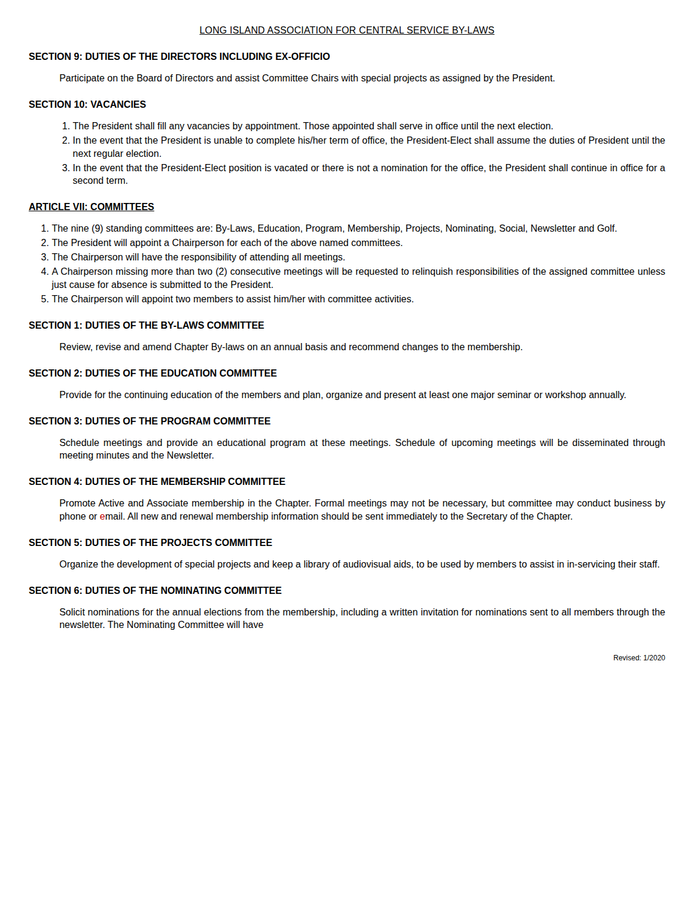LONG ISLAND ASSOCIATION FOR CENTRAL SERVICE BY-LAWS
SECTION 9: DUTIES OF THE DIRECTORS INCLUDING EX-OFFICIO
Participate on the Board of Directors and assist Committee Chairs with special projects as assigned by the President.
SECTION 10: VACANCIES
The President shall fill any vacancies by appointment. Those appointed shall serve in office until the next election.
In the event that the President is unable to complete his/her term of office, the President-Elect shall assume the duties of President until the next regular election.
In the event that the President-Elect position is vacated or there is not a nomination for the office, the President shall continue in office for a second term.
ARTICLE VII: COMMITTEES
The nine (9) standing committees are: By-Laws, Education, Program, Membership, Projects, Nominating, Social, Newsletter and Golf.
The President will appoint a Chairperson for each of the above named committees.
The Chairperson will have the responsibility of attending all meetings.
A Chairperson missing more than two (2) consecutive meetings will be requested to relinquish responsibilities of the assigned committee unless just cause for absence is submitted to the President.
The Chairperson will appoint two members to assist him/her with committee activities.
SECTION 1: DUTIES OF THE BY-LAWS COMMITTEE
Review, revise and amend Chapter By-laws on an annual basis and recommend changes to the membership.
SECTION 2: DUTIES OF THE EDUCATION COMMITTEE
Provide for the continuing education of the members and plan, organize and present at least one major seminar or workshop annually.
SECTION 3: DUTIES OF THE PROGRAM COMMITTEE
Schedule meetings and provide an educational program at these meetings. Schedule of upcoming meetings will be disseminated through meeting minutes and the Newsletter.
SECTION 4: DUTIES OF THE MEMBERSHIP COMMITTEE
Promote Active and Associate membership in the Chapter. Formal meetings may not be necessary, but committee may conduct business by phone or email. All new and renewal membership information should be sent immediately to the Secretary of the Chapter.
SECTION 5: DUTIES OF THE PROJECTS COMMITTEE
Organize the development of special projects and keep a library of audiovisual aids, to be used by members to assist in in-servicing their staff.
SECTION 6: DUTIES OF THE NOMINATING COMMITTEE
Solicit nominations for the annual elections from the membership, including a written invitation for nominations sent to all members through the newsletter. The Nominating Committee will have
Revised: 1/2020